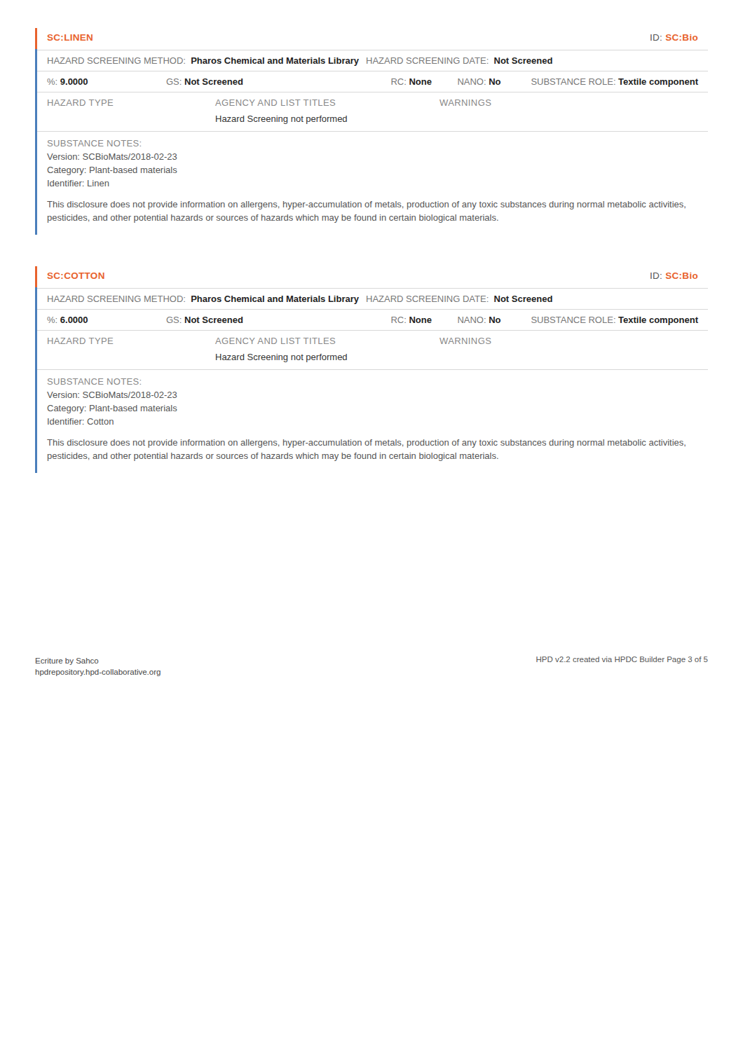SC:LINEN ID: SC:Bio
HAZARD SCREENING METHOD: Pharos Chemical and Materials Library HAZARD SCREENING DATE: Not Screened
%: 9.0000 GS: Not Screened RC: None NANO: No SUBSTANCE ROLE: Textile component
HAZARD TYPE AGENCY AND LIST TITLES WARNINGS
Hazard Screening not performed
SUBSTANCE NOTES:
Version: SCBioMats/2018-02-23
Category: Plant-based materials
Identifier: Linen
This disclosure does not provide information on allergens, hyper-accumulation of metals, production of any toxic substances during normal metabolic activities, pesticides, and other potential hazards or sources of hazards which may be found in certain biological materials.
SC:COTTON ID: SC:Bio
HAZARD SCREENING METHOD: Pharos Chemical and Materials Library HAZARD SCREENING DATE: Not Screened
%: 6.0000 GS: Not Screened RC: None NANO: No SUBSTANCE ROLE: Textile component
HAZARD TYPE AGENCY AND LIST TITLES WARNINGS
Hazard Screening not performed
SUBSTANCE NOTES:
Version: SCBioMats/2018-02-23
Category: Plant-based materials
Identifier: Cotton
This disclosure does not provide information on allergens, hyper-accumulation of metals, production of any toxic substances during normal metabolic activities, pesticides, and other potential hazards or sources of hazards which may be found in certain biological materials.
Ecriture by Sahco
hpdrepository.hpd-collaborative.org
HPD v2.2 created via HPDC Builder Page 3 of 5